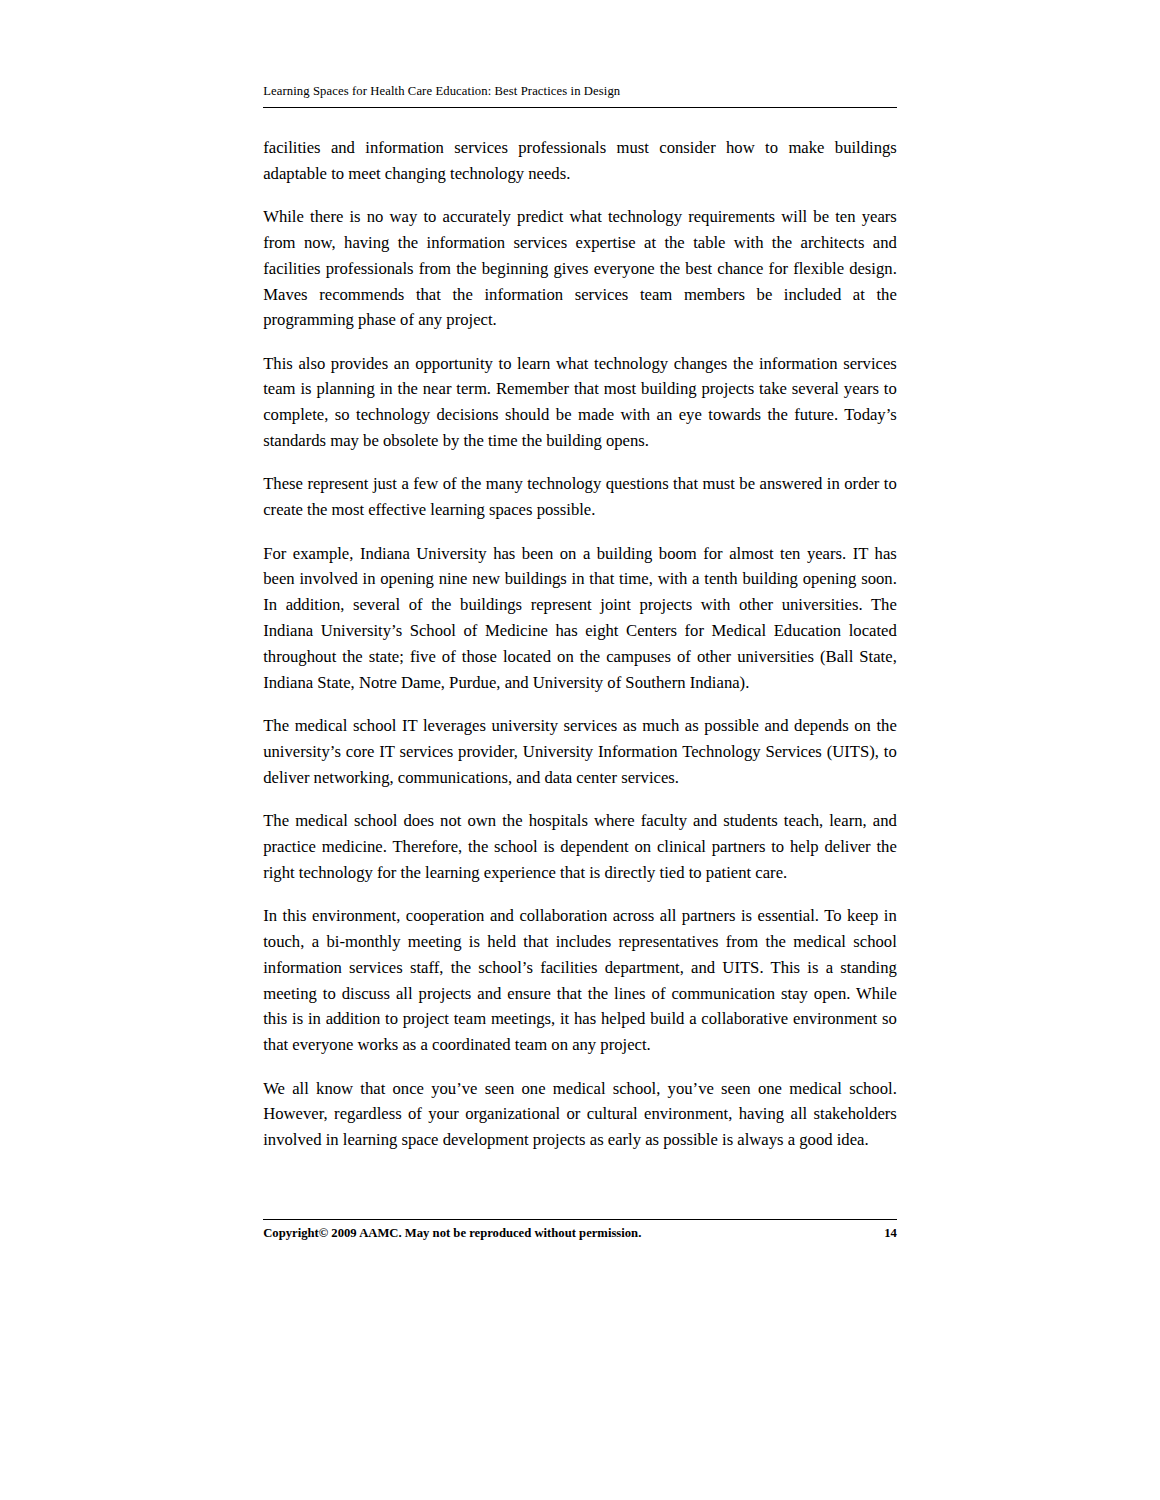Learning Spaces for Health Care Education: Best Practices in Design
facilities and information services professionals must consider how to make buildings adaptable to meet changing technology needs.
While there is no way to accurately predict what technology requirements will be ten years from now, having the information services expertise at the table with the architects and facilities professionals from the beginning gives everyone the best chance for flexible design. Maves recommends that the information services team members be included at the programming phase of any project.
This also provides an opportunity to learn what technology changes the information services team is planning in the near term. Remember that most building projects take several years to complete, so technology decisions should be made with an eye towards the future. Today’s standards may be obsolete by the time the building opens.
These represent just a few of the many technology questions that must be answered in order to create the most effective learning spaces possible.
For example, Indiana University has been on a building boom for almost ten years. IT has been involved in opening nine new buildings in that time, with a tenth building opening soon. In addition, several of the buildings represent joint projects with other universities. The Indiana University’s School of Medicine has eight Centers for Medical Education located throughout the state; five of those located on the campuses of other universities (Ball State, Indiana State, Notre Dame, Purdue, and University of Southern Indiana).
The medical school IT leverages university services as much as possible and depends on the university’s core IT services provider, University Information Technology Services (UITS), to deliver networking, communications, and data center services.
The medical school does not own the hospitals where faculty and students teach, learn, and practice medicine. Therefore, the school is dependent on clinical partners to help deliver the right technology for the learning experience that is directly tied to patient care.
In this environment, cooperation and collaboration across all partners is essential. To keep in touch, a bi-monthly meeting is held that includes representatives from the medical school information services staff, the school’s facilities department, and UITS. This is a standing meeting to discuss all projects and ensure that the lines of communication stay open. While this is in addition to project team meetings, it has helped build a collaborative environment so that everyone works as a coordinated team on any project.
We all know that once you’ve seen one medical school, you’ve seen one medical school. However, regardless of your organizational or cultural environment, having all stakeholders involved in learning space development projects as early as possible is always a good idea.
Copyright© 2009 AAMC. May not be reproduced without permission. 14